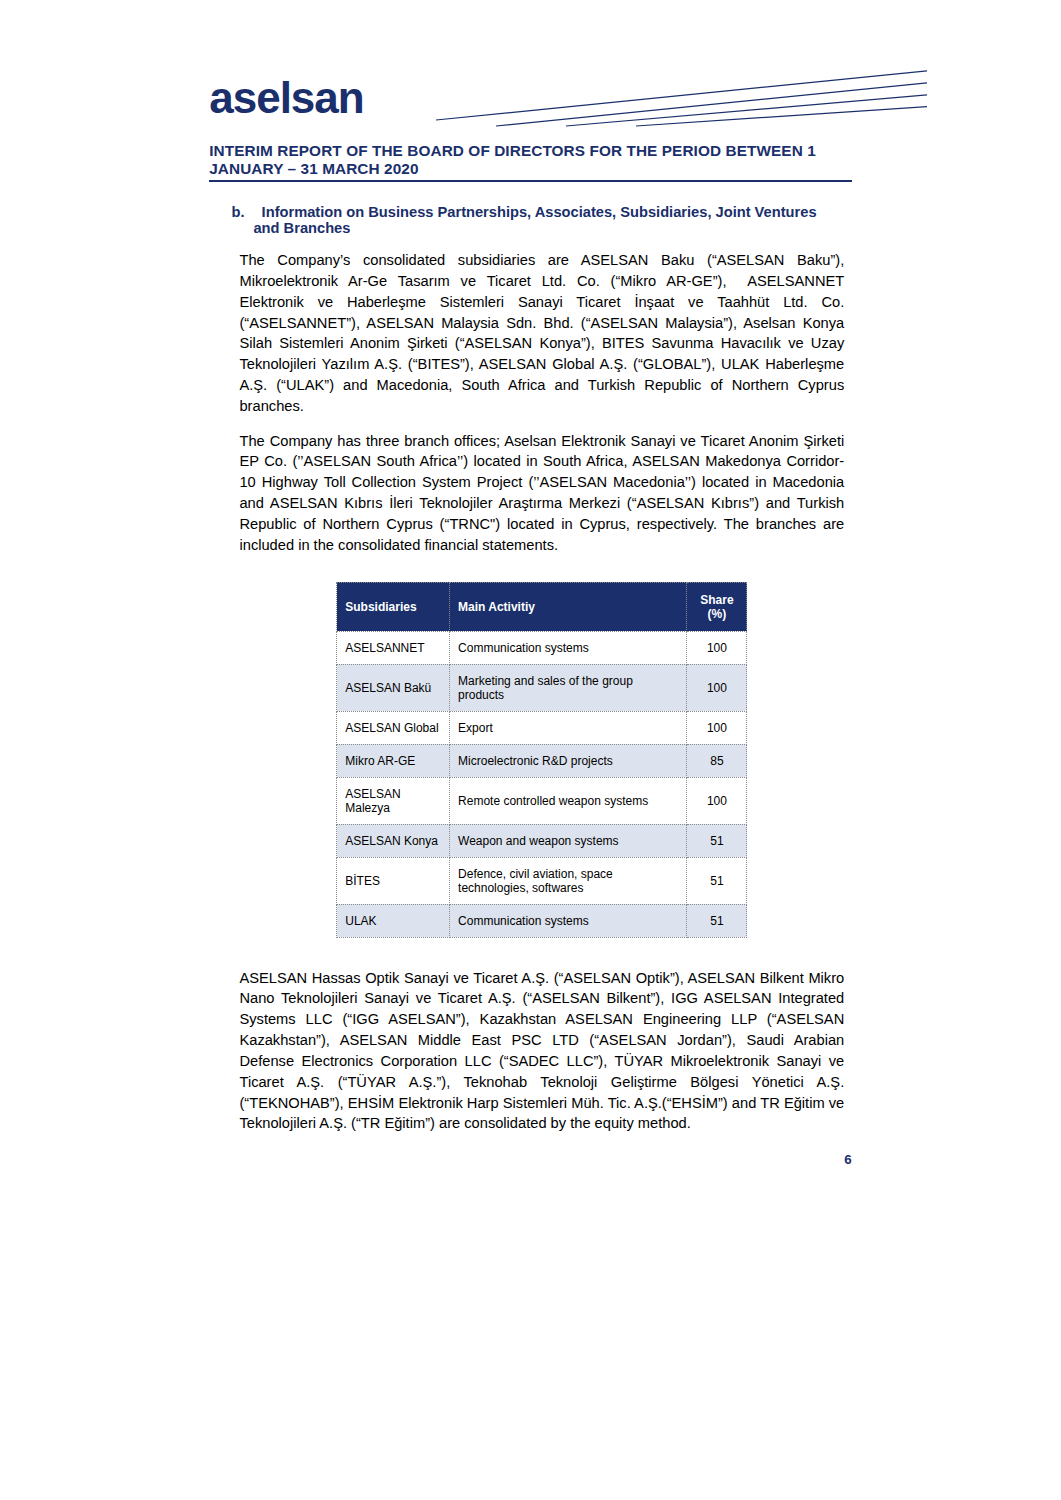aselsan
INTERIM REPORT OF THE BOARD OF DIRECTORS FOR THE PERIOD BETWEEN 1 JANUARY – 31 MARCH 2020
b. Information on Business Partnerships, Associates, Subsidiaries, Joint Ventures and Branches
The Company’s consolidated subsidiaries are ASELSAN Baku (“ASELSAN Baku”), Mikroelektronik Ar-Ge Tasarım ve Ticaret Ltd. Co. (“Mikro AR-GE”), ASELSANNET Elektronik ve Haberleşme Sistemleri Sanayi Ticaret İnşaat ve Taahhüt Ltd. Co. (“ASELSANNET”), ASELSAN Malaysia Sdn. Bhd. (“ASELSAN Malaysia”), Aselsan Konya Silah Sistemleri Anonim Şirketi (“ASELSAN Konya”), BITES Savunma Havacılık ve Uzay Teknolojileri Yazılım A.Ş. (“BITES”), ASELSAN Global A.Ş. (“GLOBAL”), ULAK Haberleşme A.Ş. (“ULAK”) and Macedonia, South Africa and Turkish Republic of Northern Cyprus branches.
The Company has three branch offices; Aselsan Elektronik Sanayi ve Ticaret Anonim Şirketi EP Co. (’’ASELSAN South Africa’’) located in South Africa, ASELSAN Makedonya Corridor-10 Highway Toll Collection System Project (’’ASELSAN Macedonia’’) located in Macedonia and ASELSAN Kıbrıs İleri Teknolojiler Araştırma Merkezi (“ASELSAN Kıbrıs”) and Turkish Republic of Northern Cyprus (“TRNC") located in Cyprus, respectively. The branches are included in the consolidated financial statements.
| Subsidiaries | Main Activitiy | Share (%) |
| --- | --- | --- |
| ASELSANNET | Communication systems | 100 |
| ASELSAN Bakü | Marketing and sales of the group products | 100 |
| ASELSAN Global | Export | 100 |
| Mikro AR-GE | Microelectronic R&D projects | 85 |
| ASELSAN Malezya | Remote controlled weapon systems | 100 |
| ASELSAN Konya | Weapon and weapon systems | 51 |
| BİTES | Defence, civil aviation, space technologies, softwares | 51 |
| ULAK | Communication systems | 51 |
ASELSAN Hassas Optik Sanayi ve Ticaret A.Ş. (“ASELSAN Optik”), ASELSAN Bilkent Mikro Nano Teknolojileri Sanayi ve Ticaret A.Ş. (“ASELSAN Bilkent”), IGG ASELSAN Integrated Systems LLC (“IGG ASELSAN”), Kazakhstan ASELSAN Engineering LLP (“ASELSAN Kazakhstan”), ASELSAN Middle East PSC LTD (“ASELSAN Jordan”), Saudi Arabian Defense Electronics Corporation LLC (“SADEC LLC”), TÜYAR Mikroelektronik Sanayi ve Ticaret A.Ş. (“TÜYAR A.Ş.”), Teknohab Teknoloji Geliştirme Bölgesi Yönetici A.Ş. (“TEKNOHAB”), EHSİM Elektronik Harp Sistemleri Müh. Tic. A.Ş.(“EHSİM”) and TR Eğitim ve Teknolojileri A.Ş. (“TR Eğitim”) are consolidated by the equity method.
6